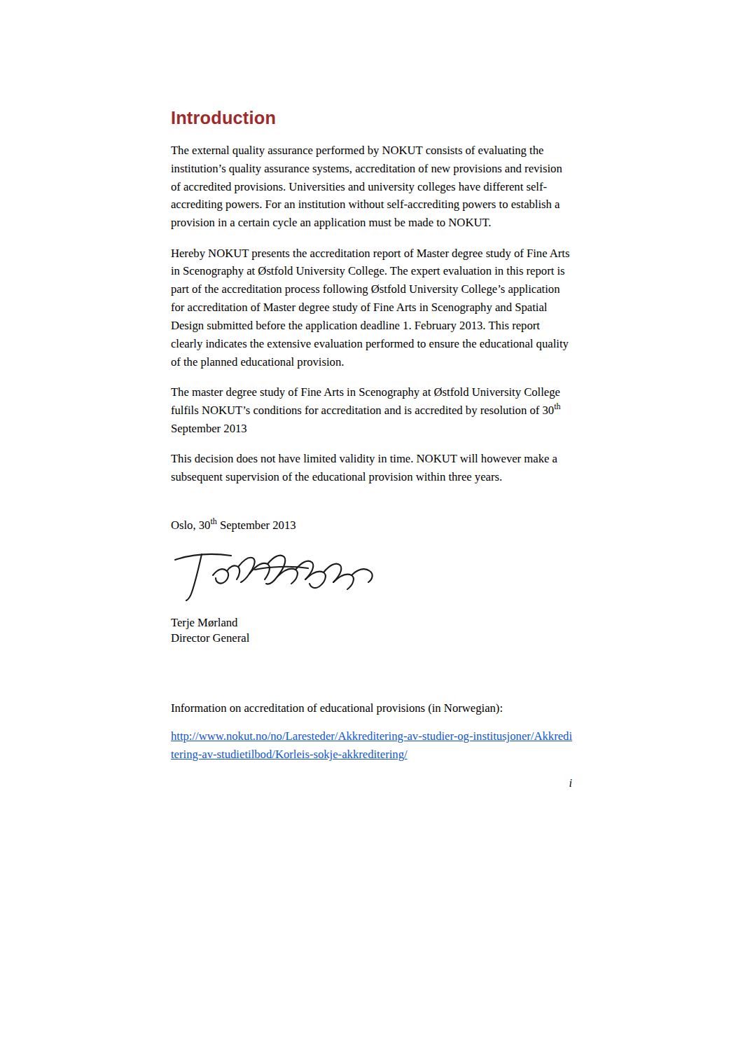Introduction
The external quality assurance performed by NOKUT consists of evaluating the institution’s quality assurance systems, accreditation of new provisions and revision of accredited provisions. Universities and university colleges have different self-accrediting powers. For an institution without self-accrediting powers to establish a provision in a certain cycle an application must be made to NOKUT.
Hereby NOKUT presents the accreditation report of Master degree study of Fine Arts in Scenography at Østfold University College. The expert evaluation in this report is part of the accreditation process following Østfold University College’s application for accreditation of Master degree study of Fine Arts in Scenography and Spatial Design submitted before the application deadline 1. February 2013. This report clearly indicates the extensive evaluation performed to ensure the educational quality of the planned educational provision.
The master degree study of Fine Arts in Scenography at Østfold University College fulfils NOKUT’s conditions for accreditation and is accredited by resolution of 30th September 2013
This decision does not have limited validity in time. NOKUT will however make a subsequent supervision of the educational provision within three years.
Oslo, 30th September 2013
Terje Mørland
Director General
Information on accreditation of educational provisions (in Norwegian):
http://www.nokut.no/no/Laresteder/Akkreditering-av-studier-og-institusjoner/Akkreditering-av-studietilbod/Korleis-sokje-akkreditering/
i